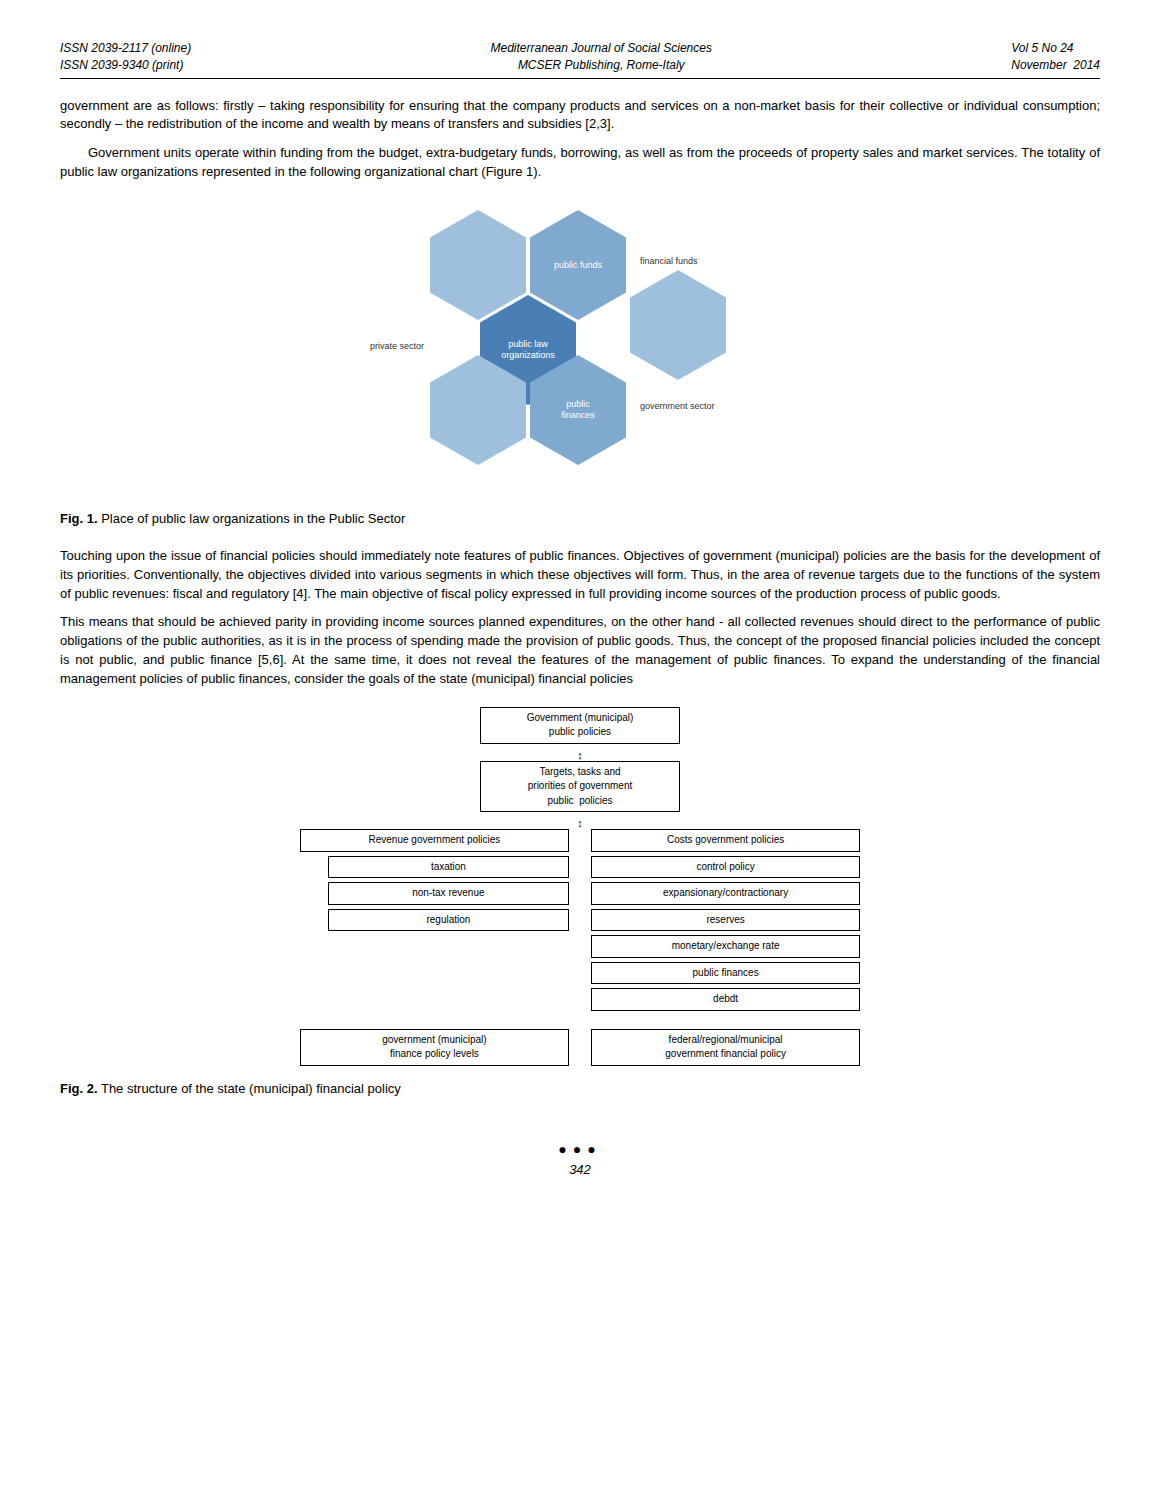ISSN 2039-2117 (online)
ISSN 2039-9340 (print)
Mediterranean Journal of Social Sciences
MCSER Publishing, Rome-Italy
Vol 5 No 24
November 2014
government are as follows: firstly – taking responsibility for ensuring that the company products and services on a non-market basis for their collective or individual consumption; secondly – the redistribution of the income and wealth by means of transfers and subsidies [2,3].
Government units operate within funding from the budget, extra-budgetary funds, borrowing, as well as from the proceeds of property sales and market services. The totality of public law organizations represented in the following organizational chart (Figure 1).
public funds
public law
organizations
public
finances
financial funds
private sector
government sector
Fig. 1. Place of public law organizations in the Public Sector
Touching upon the issue of financial policies should immediately note features of public finances. Objectives of government (municipal) policies are the basis for the development of its priorities. Conventionally, the objectives divided into various segments in which these objectives will form. Thus, in the area of revenue targets due to the functions of the system of public revenues: fiscal and regulatory [4]. The main objective of fiscal policy expressed in full providing income sources of the production process of public goods.
This means that should be achieved parity in providing income sources planned expenditures, on the other hand - all collected revenues should direct to the performance of public obligations of the public authorities, as it is in the process of spending made the provision of public goods. Thus, the concept of the proposed financial policies included the concept is not public, and public finance [5,6]. At the same time, it does not reveal the features of the management of public finances. To expand the understanding of the financial management policies of public finances, consider the goals of the state (municipal) financial policies
Government (municipal)
public policies
↕
Targets, tasks and
priorities of government
public policies
↕
Revenue government policies
taxation
non-tax revenue
regulation
Costs government policies
control policy
expansionary/contractionary
reserves
monetary/exchange rate
public finances
debdt
government (municipal)
finance policy levels
federal/regional/municipal
government financial policy
Fig. 2. The structure of the state (municipal) financial policy
●●●
342